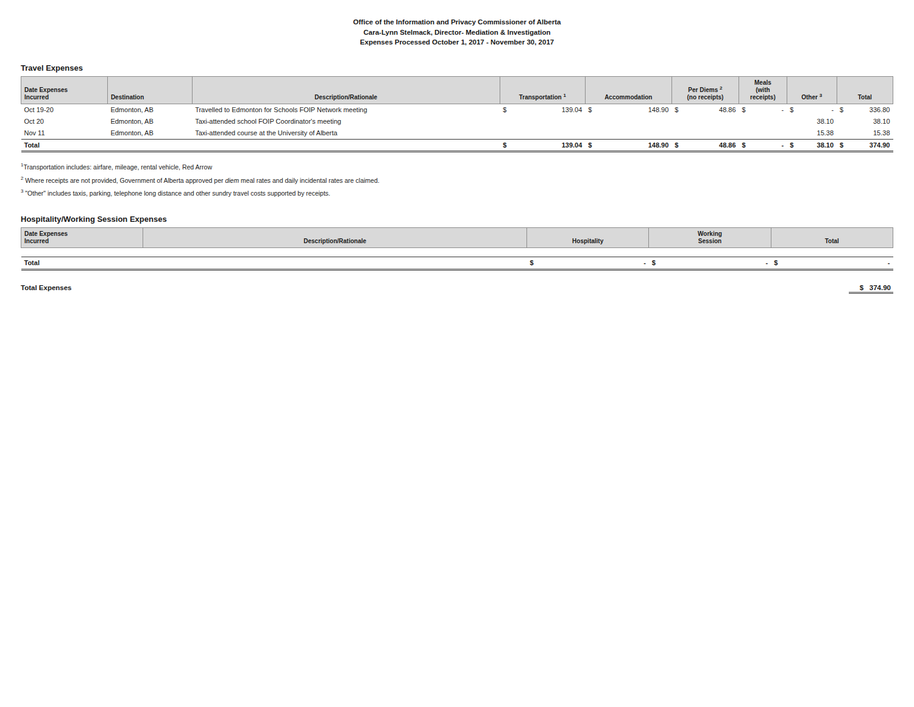Office of the Information and Privacy Commissioner of Alberta
Cara-Lynn Stelmack, Director- Mediation & Investigation
Expenses Processed October 1, 2017 - November 30, 2017
Travel Expenses
| Date Expenses Incurred | Destination | Description/Rationale | Transportation 1 | Accommodation | Per Diems 2 (no receipts) | Meals (with receipts) | Other 3 | Total |
| --- | --- | --- | --- | --- | --- | --- | --- | --- |
| Oct 19-20 | Edmonton, AB | Travelled to Edmonton for Schools FOIP Network meeting | $ | 139.04 | $ | 148.90 | $ | 48.86 | $ | - | $ | - | $ | 336.80 |
| Oct 20 | Edmonton, AB | Taxi-attended school FOIP Coordinator's meeting | | | | | | | | | | 38.10 | | 38.10 |
| Nov 11 | Edmonton, AB | Taxi-attended course at the University of Alberta | | | | | | | | | | 15.38 | | 15.38 |
| Total | | | $ | 139.04 | $ | 148.90 | $ | 48.86 | $ | - | $ | 38.10 | $ | 374.90 |
1Transportation includes: airfare, mileage, rental vehicle, Red Arrow
2 Where receipts are not provided, Government of Alberta approved per diem meal rates and daily incidental rates are claimed.
3 "Other" includes taxis, parking, telephone long distance and other sundry travel costs supported by receipts.
Hospitality/Working Session Expenses
| Date Expenses Incurred | Description/Rationale | Hospitality | Working Session | Total |
| --- | --- | --- | --- | --- |
| Total | | $ | - | $ | - | $ | - |
Total Expenses $ 374.90